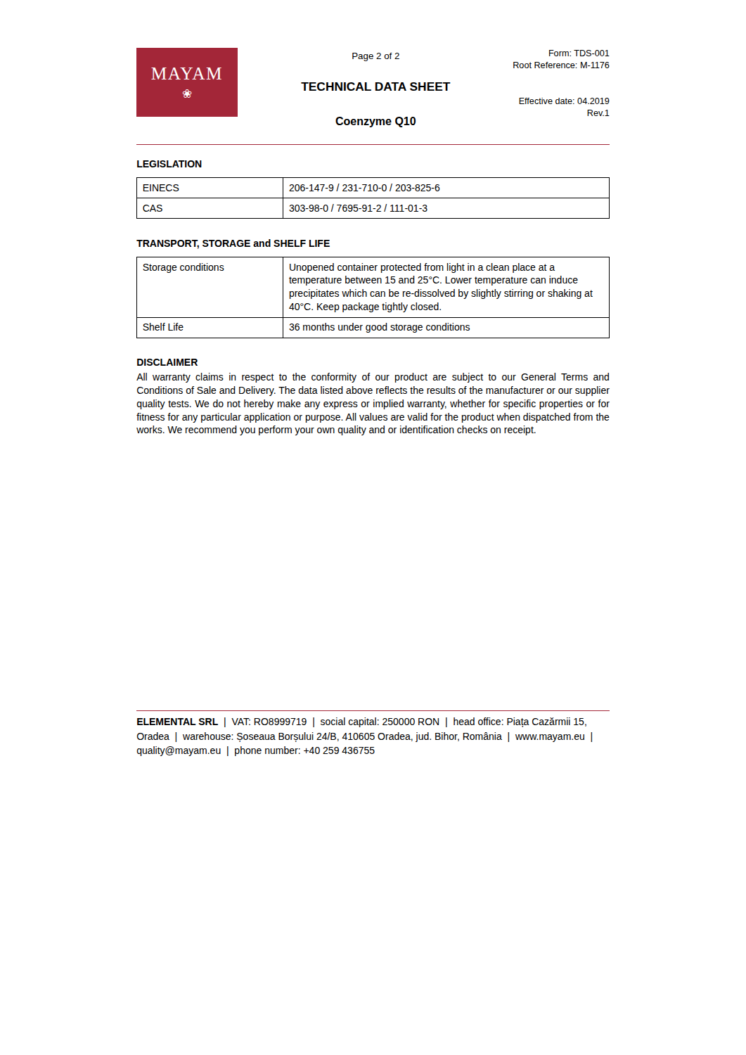MAYAM
❀
Page 2 of 2
TECHNICAL DATA SHEET
Coenzyme Q10
Form: TDS-001
Root Reference: M-1176
Effective date: 04.2019
Rev.1
LEGISLATION
| EINECS | 206-147-9 / 231-710-0 / 203-825-6 |
| CAS | 303-98-0 / 7695-91-2 / 111-01-3 |
TRANSPORT, STORAGE and SHELF LIFE
| Storage conditions | Unopened container protected from light in a clean place at a temperature between 15 and 25°C. Lower temperature can induce precipitates which can be re-dissolved by slightly stirring or shaking at 40°C. Keep package tightly closed. |
| Shelf Life | 36 months under good storage conditions |
DISCLAIMER
All warranty claims in respect to the conformity of our product are subject to our General Terms and Conditions of Sale and Delivery. The data listed above reflects the results of the manufacturer or our supplier quality tests. We do not hereby make any express or implied warranty, whether for specific properties or for fitness for any particular application or purpose. All values are valid for the product when dispatched from the works. We recommend you perform your own quality and or identification checks on receipt.
ELEMENTAL SRL | VAT: RO8999719 | social capital: 250000 RON | head office: Piața Cazărmii 15, Oradea | warehouse: Șoseaua Borșului 24/B, 410605 Oradea, jud. Bihor, România | www.mayam.eu | quality@mayam.eu | phone number: +40 259 436755